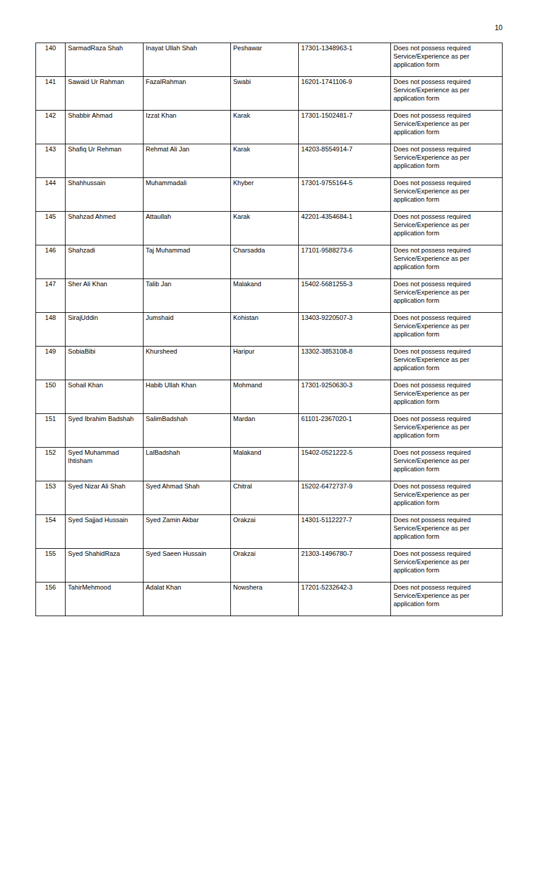10
| 140 | SarmadRaza Shah | Inayat Ullah Shah | Peshawar | 17301-1348963-1 | Does not possess required Service/Experience as per application form |
| 141 | Sawaid Ur Rahman | FazalRahman | Swabi | 16201-1741106-9 | Does not possess required Service/Experience as per application form |
| 142 | Shabbir Ahmad | Izzat Khan | Karak | 17301-1502481-7 | Does not possess required Service/Experience as per application form |
| 143 | Shafiq Ur Rehman | Rehmat Ali Jan | Karak | 14203-8554914-7 | Does not possess required Service/Experience as per application form |
| 144 | Shahhussain | Muhammadali | Khyber | 17301-9755164-5 | Does not possess required Service/Experience as per application form |
| 145 | Shahzad Ahmed | Attaullah | Karak | 42201-4354684-1 | Does not possess required Service/Experience as per application form |
| 146 | Shahzadi | Taj Muhammad | Charsadda | 17101-9588273-6 | Does not possess required Service/Experience as per application form |
| 147 | Sher Ali Khan | Talib Jan | Malakand | 15402-5681255-3 | Does not possess required Service/Experience as per application form |
| 148 | SirajUddin | Jumshaid | Kohistan | 13403-9220507-3 | Does not possess required Service/Experience as per application form |
| 149 | SobiaBibi | Khursheed | Haripur | 13302-3853108-8 | Does not possess required Service/Experience as per application form |
| 150 | Sohail Khan | Habib Ullah Khan | Mohmand | 17301-9250630-3 | Does not possess required Service/Experience as per application form |
| 151 | Syed Ibrahim Badshah | SalimBadshah | Mardan | 61101-2367020-1 | Does not possess required Service/Experience as per application form |
| 152 | Syed Muhammad Ihtisham | LalBadshah | Malakand | 15402-0521222-5 | Does not possess required Service/Experience as per application form |
| 153 | Syed Nizar Ali Shah | Syed Ahmad Shah | Chitral | 15202-6472737-9 | Does not possess required Service/Experience as per application form |
| 154 | Syed Sajjad Hussain | Syed Zamin Akbar | Orakzai | 14301-5112227-7 | Does not possess required Service/Experience as per application form |
| 155 | Syed ShahidRaza | Syed Saeen Hussain | Orakzai | 21303-1496780-7 | Does not possess required Service/Experience as per application form |
| 156 | TahirMehmood | Adalat Khan | Nowshera | 17201-5232642-3 | Does not possess required Service/Experience as per application form |